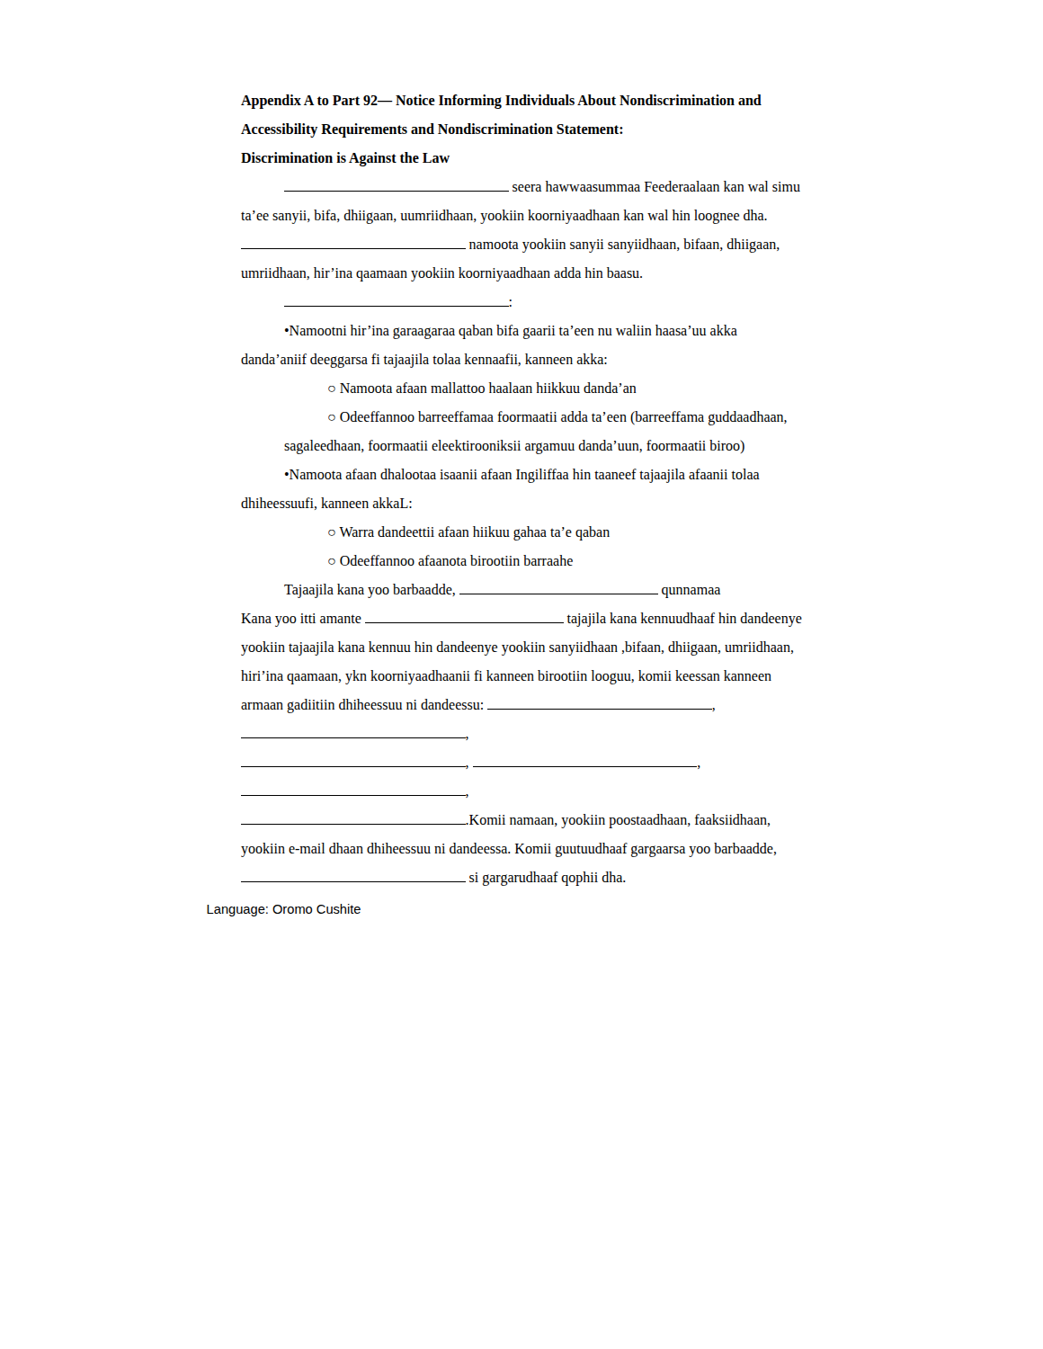Appendix A to Part 92— Notice Informing Individuals About Nondiscrimination and Accessibility Requirements and Nondiscrimination Statement:
Discrimination is Against the Law
seera hawwaasummaa Feederaalaan kan wal simu ta’ee sanyii, bifa, dhiigaan, uumriidhaan, yookiin koorniyaadhaan kan wal hin loognee dha.
namoota yookiin sanyii sanyiidhaan, bifaan, dhiigaan, umriidhaan, hir’ina qaamaan yookiin koorniyaadhaan adda hin baasu.
:
•Namootni hir’ina garaagaraa qaban bifa gaarii ta’een nu waliin haasa’uu akka danda’aniif deeggarsa fi tajaajila tolaa kennaafii, kanneen akka:
○ Namoota afaan mallattoo haalaan hiikkuu danda’an
○ Odeeffannoo barreeffamaa foormaatii adda ta’een (barreeffama guddaadhaan,
sagaleedhaan, foormaatii eleektirooniksii argamuu danda’uun, foormaatii biroo)
•Namoota afaan dhalootaa isaanii afaan Ingiliffaa hin taaneef tajaajila afaanii tolaa dhiheessuufi, kanneen akkaL:
○ Warra dandeettii afaan hiikuu gahaa ta’e qaban
○ Odeeffannoo afaanota birootiin barraahe
Tajaajila kana yoo barbaadde, qunnamaa
Kana yoo itti amante tajajila kana kennuudhaaf hin dandeenye yookiin tajaajila kana kennuu hin dandeenye yookiin sanyiidhaan ,bifaan, dhiigaan, umriidhaan, hiri’ina qaamaan, ykn koorniyaadhaanii fi kanneen birootiin looguu, komii keessan kanneen armaan gadiitiin dhiheessuu ni dandeessu: , ,
, , ,
.Komii namaan, yookiin poostaadhaan, faaksiidhaan, yookiin e-mail dhaan dhiheessuu ni dandeessa. Komii guutuudhaaf gargaarsa yoo barbaadde,
si gargarudhaaf qophii dha.
Language: Oromo Cushite